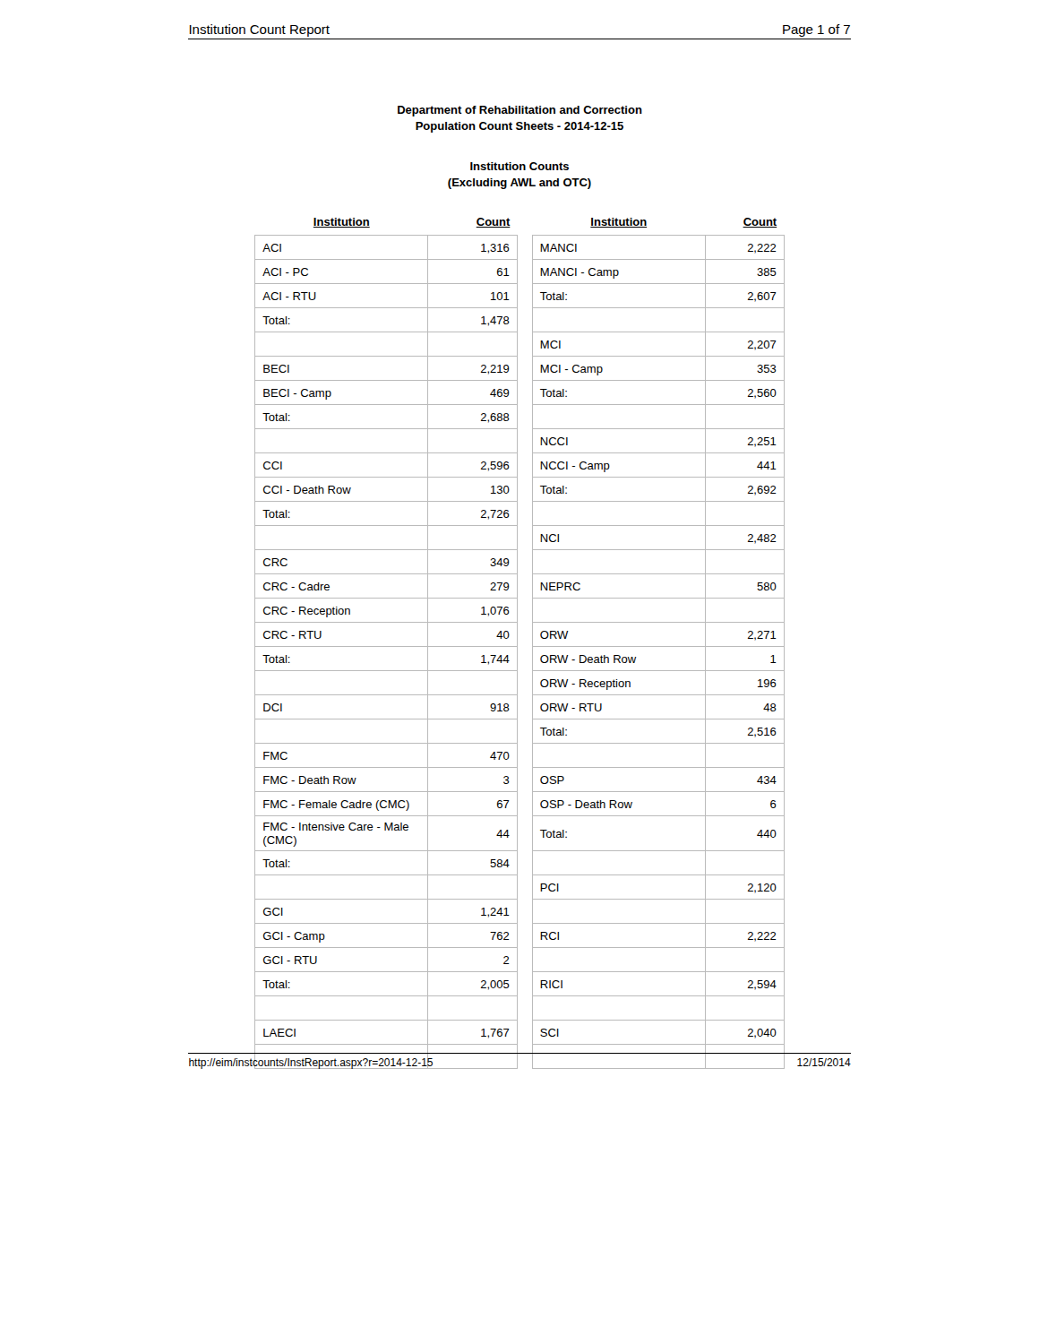Institution Count Report
Page 1 of 7
Department of Rehabilitation and Correction
Population Count Sheets - 2014-12-15
Institution Counts
(Excluding AWL and OTC)
| Institution | Count | | Institution | Count |
| ACI | 1,316 | | MANCI | 2,222 |
| ACI - PC | 61 | | MANCI - Camp | 385 |
| ACI - RTU | 101 | | Total: | 2,607 |
| Total: | 1,478 | | | |
| | | | MCI | 2,207 |
| BECI | 2,219 | | MCI - Camp | 353 |
| BECI - Camp | 469 | | Total: | 2,560 |
| Total: | 2,688 | | | |
| | | | NCCI | 2,251 |
| CCI | 2,596 | | NCCI - Camp | 441 |
| CCI - Death Row | 130 | | Total: | 2,692 |
| Total: | 2,726 | | | |
| | | | NCI | 2,482 |
| CRC | 349 | | | |
| CRC - Cadre | 279 | | NEPRC | 580 |
| CRC - Reception | 1,076 | | | |
| CRC - RTU | 40 | | ORW | 2,271 |
| Total: | 1,744 | | ORW - Death Row | 1 |
| | | | ORW - Reception | 196 |
| DCI | 918 | | ORW - RTU | 48 |
| | | | Total: | 2,516 |
| FMC | 470 | | | |
| FMC - Death Row | 3 | | OSP | 434 |
| FMC - Female Cadre (CMC) | 67 | | OSP - Death Row | 6 |
| FMC - Intensive Care - Male (CMC) | 44 | | Total: | 440 |
| Total: | 584 | | | |
| | | | PCI | 2,120 |
| GCI | 1,241 | | | |
| GCI - Camp | 762 | | RCI | 2,222 |
| GCI - RTU | 2 | | | |
| Total: | 2,005 | | RICI | 2,594 |
| LAECI | 1,767 | | SCI | 2,040 |
http://eim/instcounts/InstReport.aspx?r=2014-12-15
12/15/2014